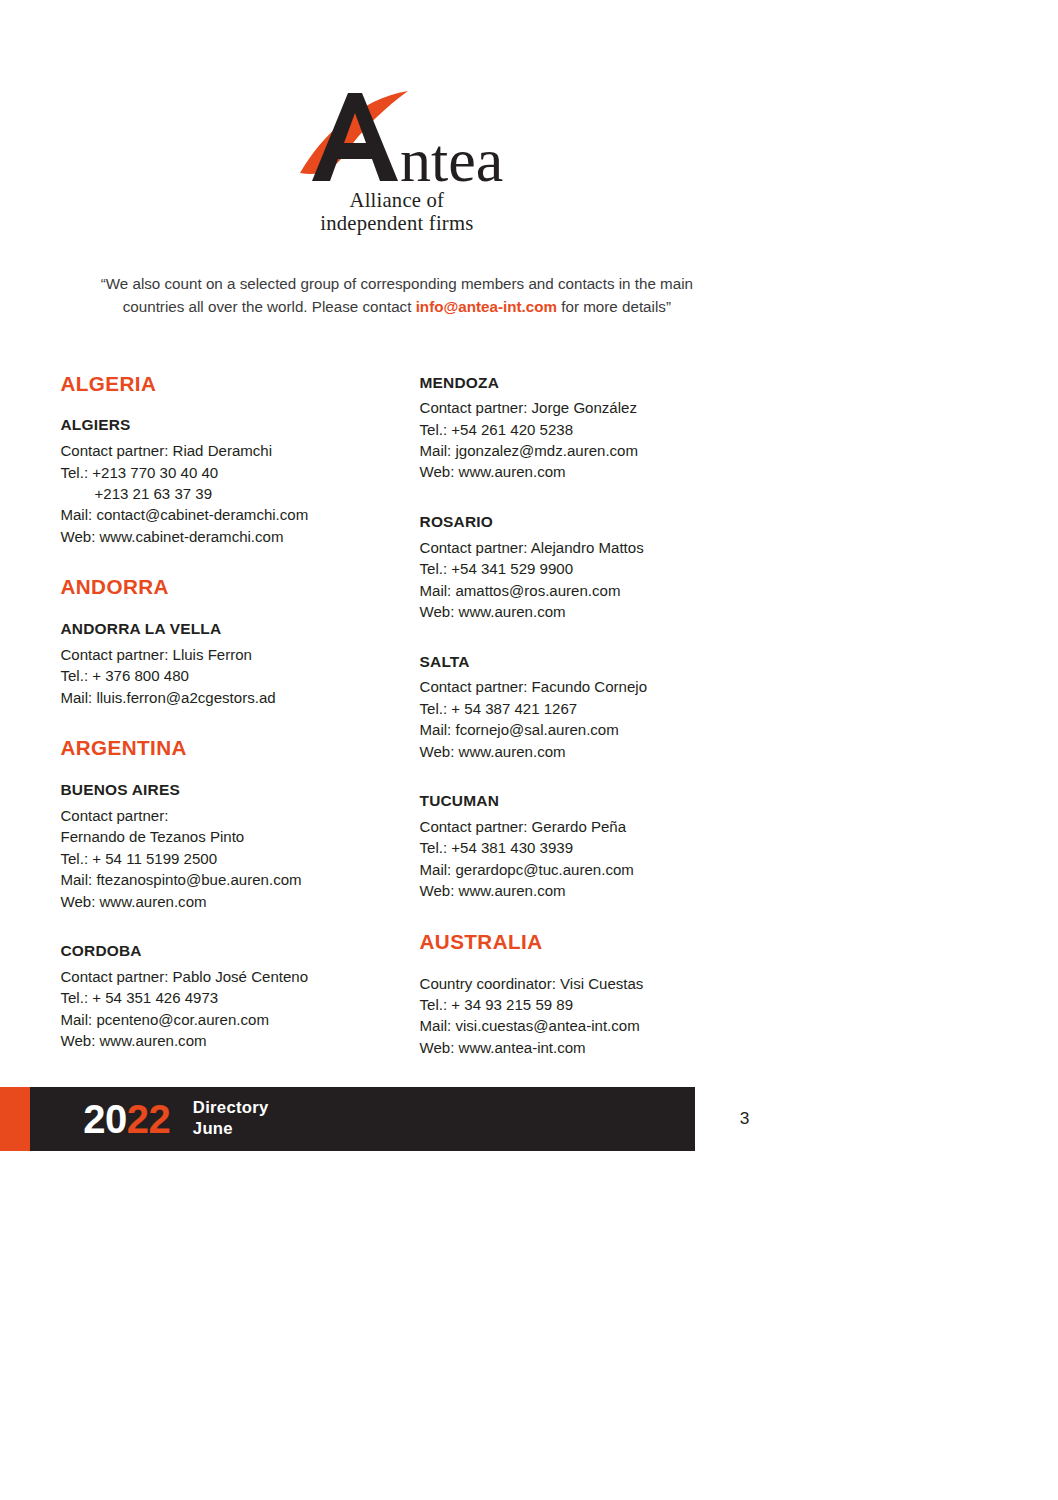ntea
Alliance of
independent firms
“We also count on a selected group of corresponding members and contacts in the main countries all over the world. Please contact info@antea-int.com for more details”
ALGERIA
ALGIERS
Contact partner: Riad Deramchi
Tel.: +213 770 30 40 40
+213 21 63 37 39
Mail: contact@cabinet-deramchi.com
Web: www.cabinet-deramchi.com
ANDORRA
ANDORRA LA VELLA
Contact partner: Lluis Ferron
Tel.: + 376 800 480
Mail: lluis.ferron@a2cgestors.ad
ARGENTINA
BUENOS AIRES
Contact partner:
Fernando de Tezanos Pinto
Tel.: + 54 11 5199 2500
Mail: ftezanospinto@bue.auren.com
Web: www.auren.com
CORDOBA
Contact partner: Pablo José Centeno
Tel.: + 54 351 426 4973
Mail: pcenteno@cor.auren.com
Web: www.auren.com
MENDOZA
Contact partner: Jorge González
Tel.: +54 261 420 5238
Mail: jgonzalez@mdz.auren.com
Web: www.auren.com
ROSARIO
Contact partner: Alejandro Mattos
Tel.: +54 341 529 9900
Mail: amattos@ros.auren.com
Web: www.auren.com
SALTA
Contact partner: Facundo Cornejo
Tel.: + 54 387 421 1267
Mail: fcornejo@sal.auren.com
Web: www.auren.com
TUCUMAN
Contact partner: Gerardo Peña
Tel.: +54 381 430 3939
Mail: gerardopc@tuc.auren.com
Web: www.auren.com
AUSTRALIA
Country coordinator: Visi Cuestas
Tel.: + 34 93 215 59 89
Mail: visi.cuestas@antea-int.com
Web: www.antea-int.com
2022 Directory
June
3